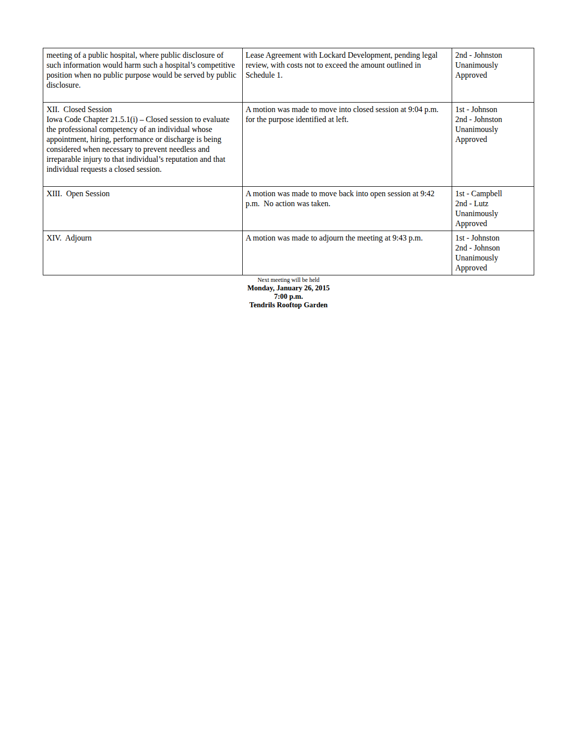| meeting of a public hospital, where public disclosure of such information would harm such a hospital’s competitive position when no public purpose would be served by public disclosure. | Lease Agreement with Lockard Development, pending legal review, with costs not to exceed the amount outlined in Schedule 1. | 2nd - Johnston Unanimously Approved |
| XII. Closed Session Iowa Code Chapter 21.5.1(i) – Closed session to evaluate the professional competency of an individual whose appointment, hiring, performance or discharge is being considered when necessary to prevent needless and irreparable injury to that individual’s reputation and that individual requests a closed session. | A motion was made to move into closed session at 9:04 p.m. for the purpose identified at left. | 1st - Johnson 2nd - Johnston Unanimously Approved |
| XIII. Open Session | A motion was made to move back into open session at 9:42 p.m. No action was taken. | 1st - Campbell 2nd - Lutz Unanimously Approved |
| XIV. Adjourn | A motion was made to adjourn the meeting at 9:43 p.m. | 1st - Johnston 2nd - Johnson Unanimously Approved |
Next meeting will be held
Monday, January 26, 2015
7:00 p.m.
Tendrils Rooftop Garden